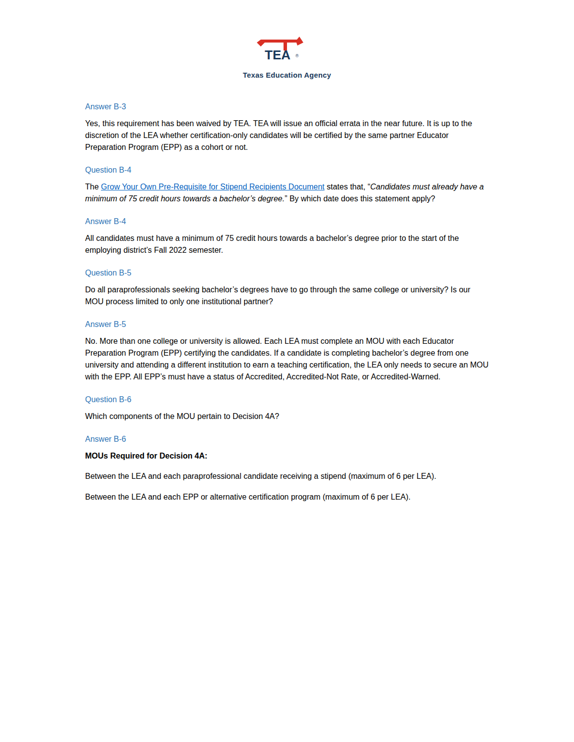TEA ®
Texas Education Agency
Answer B-3
Yes, this requirement has been waived by TEA. TEA will issue an official errata in the near future. It is up to the discretion of the LEA whether certification-only candidates will be certified by the same partner Educator Preparation Program (EPP) as a cohort or not.
Question B-4
The Grow Your Own Pre-Requisite for Stipend Recipients Document states that, “Candidates must already have a minimum of 75 credit hours towards a bachelor’s degree.” By which date does this statement apply?
Answer B-4
All candidates must have a minimum of 75 credit hours towards a bachelor’s degree prior to the start of the employing district’s Fall 2022 semester.
Question B-5
Do all paraprofessionals seeking bachelor’s degrees have to go through the same college or university? Is our MOU process limited to only one institutional partner?
Answer B-5
No. More than one college or university is allowed. Each LEA must complete an MOU with each Educator Preparation Program (EPP) certifying the candidates. If a candidate is completing bachelor’s degree from one university and attending a different institution to earn a teaching certification, the LEA only needs to secure an MOU with the EPP. All EPP’s must have a status of Accredited, Accredited-Not Rate, or Accredited-Warned.
Question B-6
Which components of the MOU pertain to Decision 4A?
Answer B-6
MOUs Required for Decision 4A:
Between the LEA and each paraprofessional candidate receiving a stipend (maximum of 6 per LEA).
Between the LEA and each EPP or alternative certification program (maximum of 6 per LEA).